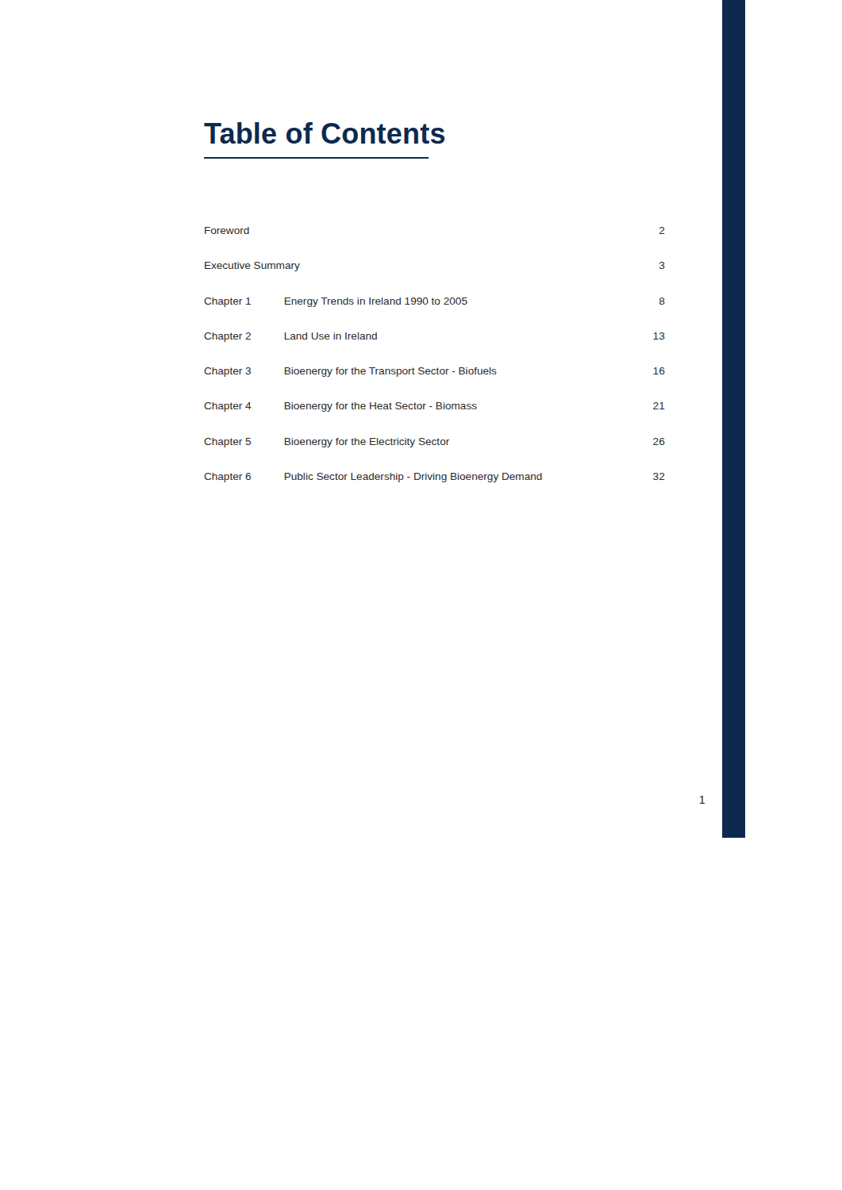Table of Contents
| Foreword | 2 |
| Executive Summary | 3 |
| Chapter 1 | Energy Trends in Ireland 1990 to 2005 | 8 |
| Chapter 2 | Land Use in Ireland | 13 |
| Chapter 3 | Bioenergy for the Transport Sector - Biofuels | 16 |
| Chapter 4 | Bioenergy for the Heat Sector - Biomass | 21 |
| Chapter 5 | Bioenergy for the Electricity Sector | 26 |
| Chapter 6 | Public Sector Leadership - Driving Bioenergy Demand | 32 |
1